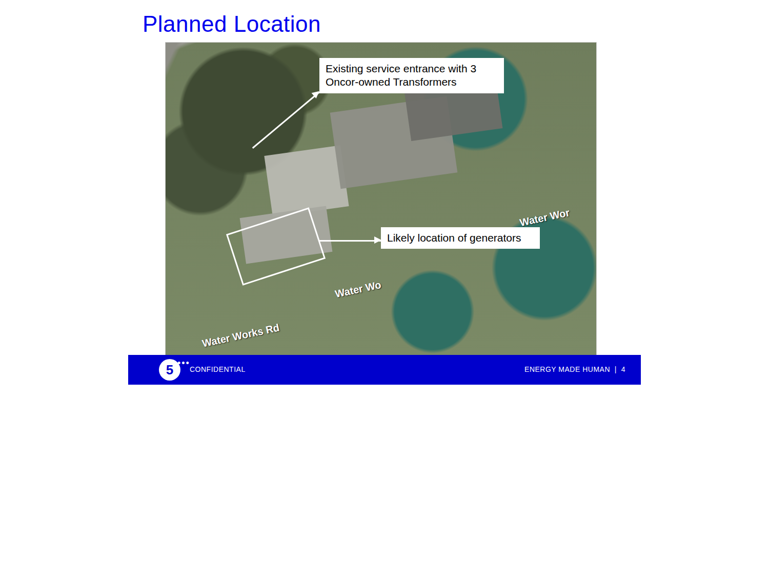Planned Location
Water Wor
Water Wo
Water Works Rd
Existing service entrance with 3 Oncor-owned Transformers
Likely location of generators
5
•••
CONFIDENTIAL
ENERGY MADE HUMAN | 4